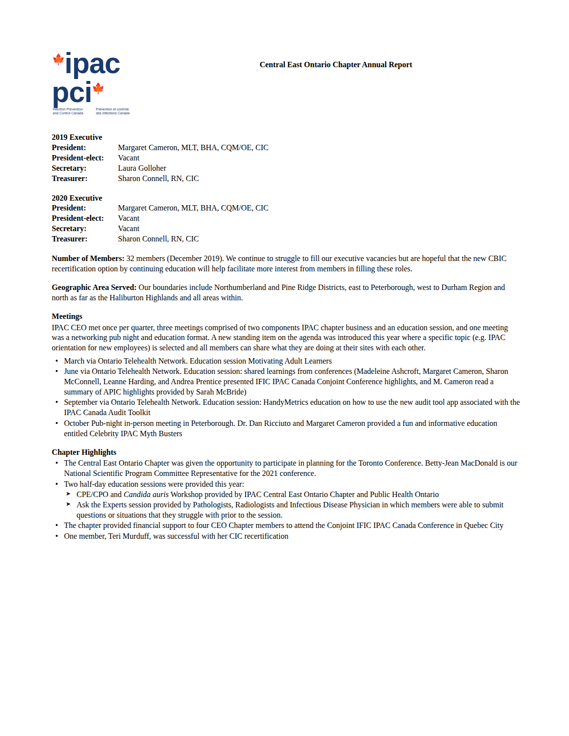🍁ipac pci🍁
Infection Prevention
and Control Canada Prévention et contrôle
des infections Canada
Central East Ontario Chapter Annual Report
2019 Executive
| President: | Margaret Cameron, MLT, BHA, CQM/OE, CIC |
| President-elect: | Vacant |
| Secretary: | Laura Golloher |
| Treasurer: | Sharon Connell, RN, CIC |
2020 Executive
| President: | Margaret Cameron, MLT, BHA, CQM/OE, CIC |
| President-elect: | Vacant |
| Secretary: | Vacant |
| Treasurer: | Sharon Connell, RN, CIC |
Number of Members: 32 members (December 2019). We continue to struggle to fill our executive vacancies but are hopeful that the new CBIC recertification option by continuing education will help facilitate more interest from members in filling these roles.
Geographic Area Served: Our boundaries include Northumberland and Pine Ridge Districts, east to Peterborough, west to Durham Region and north as far as the Haliburton Highlands and all areas within.
Meetings
IPAC CEO met once per quarter, three meetings comprised of two components IPAC chapter business and an education session, and one meeting was a networking pub night and education format. A new standing item on the agenda was introduced this year where a specific topic (e.g. IPAC orientation for new employees) is selected and all members can share what they are doing at their sites with each other.
March via Ontario Telehealth Network. Education session Motivating Adult Learners
June via Ontario Telehealth Network. Education session: shared learnings from conferences (Madeleine Ashcroft, Margaret Cameron, Sharon McConnell, Leanne Harding, and Andrea Prentice presented IFIC IPAC Canada Conjoint Conference highlights, and M. Cameron read a summary of APIC highlights provided by Sarah McBride)
September via Ontario Telehealth Network. Education session: HandyMetrics education on how to use the new audit tool app associated with the IPAC Canada Audit Toolkit
October Pub-night in-person meeting in Peterborough. Dr. Dan Ricciuto and Margaret Cameron provided a fun and informative education entitled Celebrity IPAC Myth Busters
Chapter Highlights
The Central East Ontario Chapter was given the opportunity to participate in planning for the Toronto Conference. Betty-Jean MacDonald is our National Scientific Program Committee Representative for the 2021 conference.
Two half-day education sessions were provided this year:
CPE/CPO and Candida auris Workshop provided by IPAC Central East Ontario Chapter and Public Health Ontario
Ask the Experts session provided by Pathologists, Radiologists and Infectious Disease Physician in which members were able to submit questions or situations that they struggle with prior to the session.
The chapter provided financial support to four CEO Chapter members to attend the Conjoint IFIC IPAC Canada Conference in Quebec City
One member, Teri Murduff, was successful with her CIC recertification